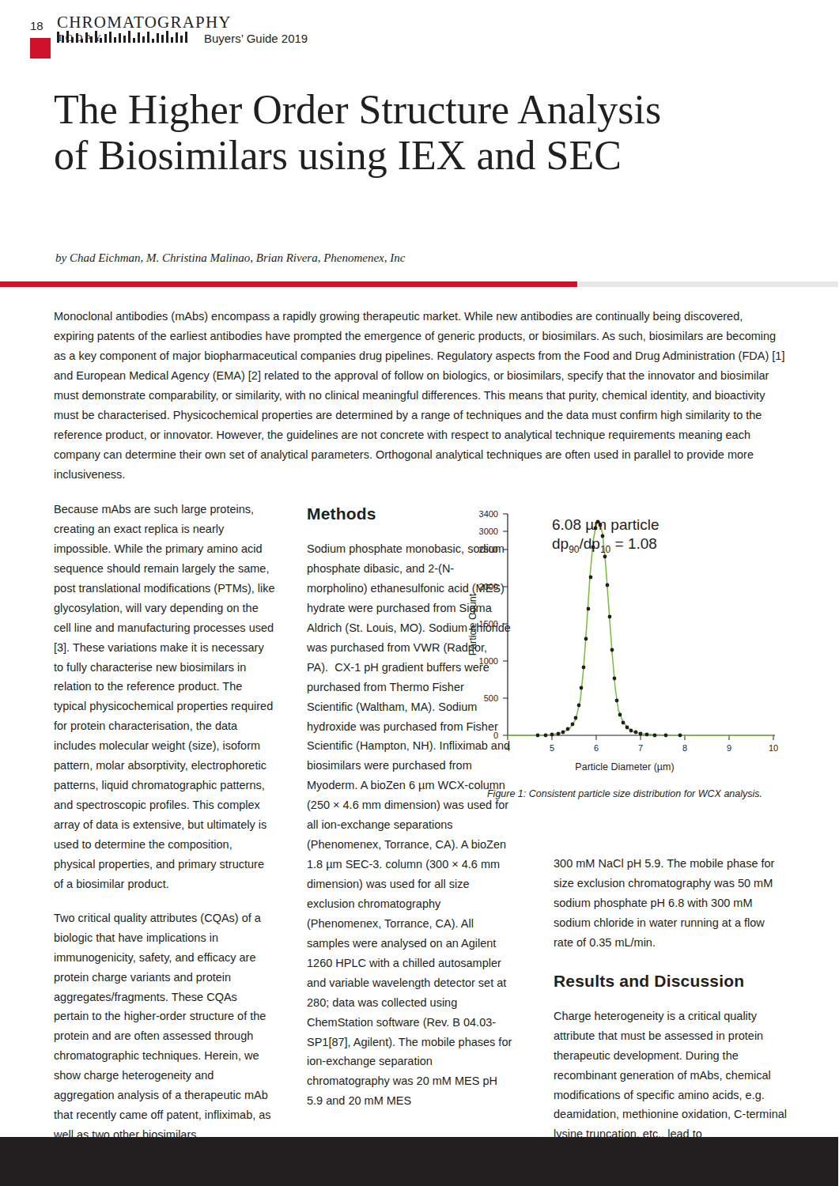18
CHROMATOGRAPHY
TODAY
Buyers’ Guide 2019
The Higher Order Structure Analysis
of Biosimilars using IEX and SEC
by Chad Eichman, M. Christina Malinao, Brian Rivera, Phenomenex, Inc
Monoclonal antibodies (mAbs) encompass a rapidly growing therapeutic market. While new antibodies are continually being discovered, expiring patents of the earliest antibodies have prompted the emergence of generic products, or biosimilars. As such, biosimilars are becoming as a key component of major biopharmaceutical companies drug pipelines. Regulatory aspects from the Food and Drug Administration (FDA) [1] and European Medical Agency (EMA) [2] related to the approval of follow on biologics, or biosimilars, specify that the innovator and biosimilar must demonstrate comparability, or similarity, with no clinical meaningful differences. This means that purity, chemical identity, and bioactivity must be characterised. Physicochemical properties are determined by a range of techniques and the data must confirm high similarity to the reference product, or innovator. However, the guidelines are not concrete with respect to analytical technique requirements meaning each company can determine their own set of analytical parameters. Orthogonal analytical techniques are often used in parallel to provide more inclusiveness.
Because mAbs are such large proteins, creating an exact replica is nearly impossible. While the primary amino acid sequence should remain largely the same, post translational modifications (PTMs), like glycosylation, will vary depending on the cell line and manufacturing processes used [3]. These variations make it is necessary to fully characterise new biosimilars in relation to the reference product. The typical physicochemical properties required for protein characterisation, the data includes molecular weight (size), isoform pattern, molar absorptivity, electrophoretic patterns, liquid chromatographic patterns, and spectroscopic profiles. This complex array of data is extensive, but ultimately is used to determine the composition, physical properties, and primary structure of a biosimilar product.
Two critical quality attributes (CQAs) of a biologic that have implications in immunogenicity, safety, and efficacy are protein charge variants and protein aggregates/fragments. These CQAs pertain to the higher-order structure of the protein and are often assessed through chromatographic techniques. Herein, we show charge heterogeneity and aggregation analysis of a therapeutic mAb that recently came off patent, infliximab, as well as two other biosimilars.
Methods
Sodium phosphate monobasic, sodium phosphate dibasic, and 2-(N-morpholino) ethanesulfonic acid (MES) hydrate were purchased from Sigma Aldrich (St. Louis, MO). Sodium chloride was purchased from VWR (Radnor, PA). CX-1 pH gradient buffers were purchased from Thermo Fisher Scientific (Waltham, MA). Sodium hydroxide was purchased from Fisher Scientific (Hampton, NH). Infliximab and biosimilars were purchased from Myoderm. A bioZen 6 µm WCX-column (250 × 4.6 mm dimension) was used for all ion-exchange separations (Phenomenex, Torrance, CA). A bioZen 1.8 µm SEC-3. column (300 × 4.6 mm dimension) was used for all size exclusion chromatography (Phenomenex, Torrance, CA). All samples were analysed on an Agilent 1260 HPLC with a chilled autosampler and variable wavelength detector set at 280; data was collected using ChemStation software (Rev. B 04.03-SP1[87], Agilent). The mobile phases for ion-exchange separation chromatography was 20 mM MES pH 5.9 and 20 mM MES
300 mM NaCl pH 5.9. The mobile phase for size exclusion chromatography was 50 mM sodium phosphate pH 6.8 with 300 mM sodium chloride in water running at a flow rate of 0.35 mL/min.
Results and Discussion
Charge heterogeneity is a critical quality attribute that must be assessed in protein therapeutic development. During the recombinant generation of mAbs, chemical modifications of specific amino acids, e.g. deamidation, methionine oxidation, C-terminal lysine truncation, etc., lead to
6.08 µm particle
dp90/dp10 = 1.08
0 500 1000 1500 2000 2500 3000 3400 4 5 6 7 8 9 10 Particle Diameter (µm) Particle Count
Figure 1: Consistent particle size distribution for WCX analysis.